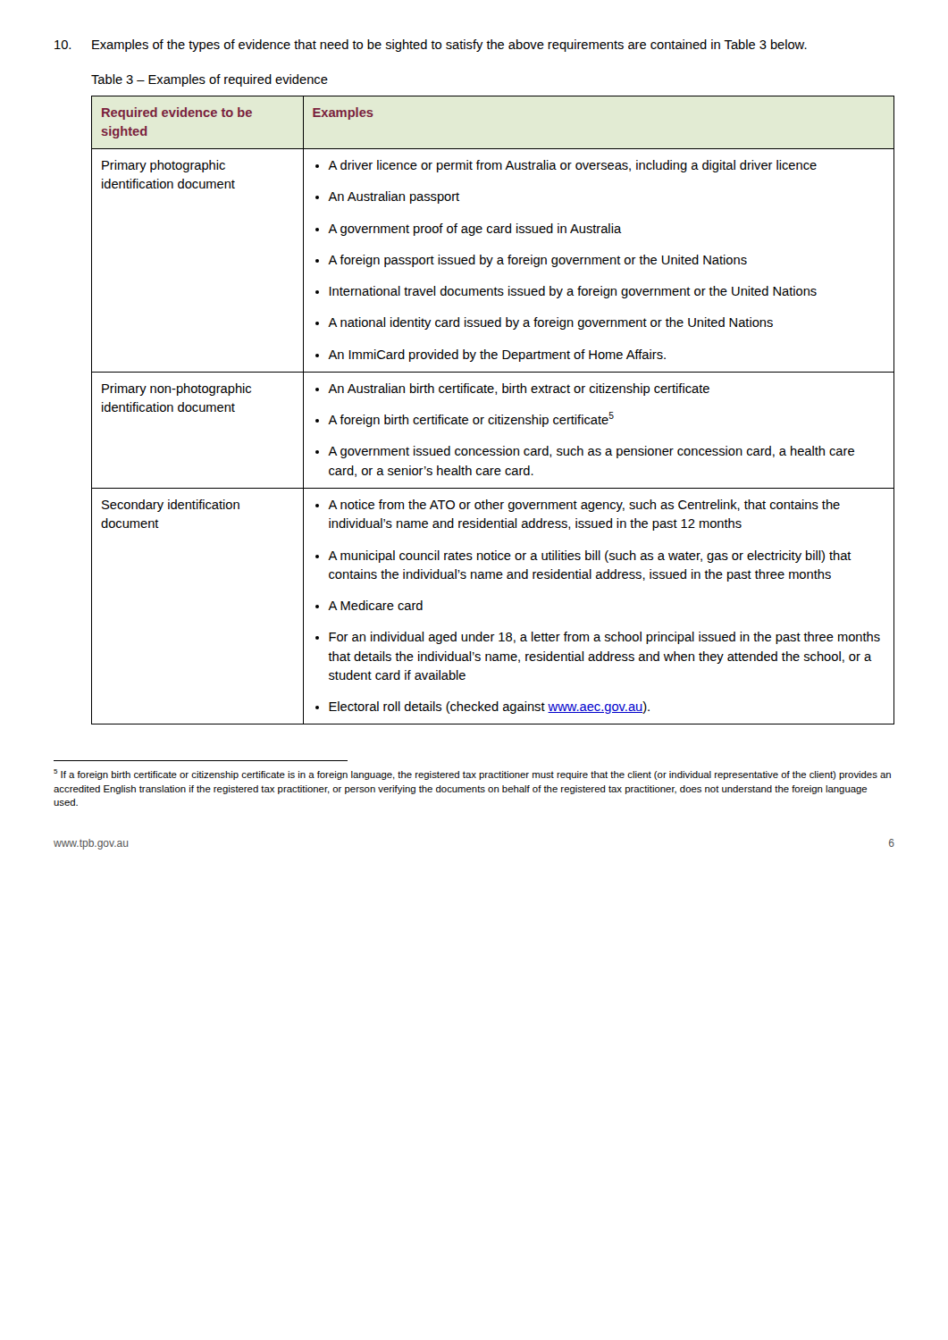10. Examples of the types of evidence that need to be sighted to satisfy the above requirements are contained in Table 3 below.
Table 3 – Examples of required evidence
| Required evidence to be sighted | Examples |
| --- | --- |
| Primary photographic identification document | A driver licence or permit from Australia or overseas, including a digital driver licence An Australian passport A government proof of age card issued in Australia A foreign passport issued by a foreign government or the United Nations International travel documents issued by a foreign government or the United Nations A national identity card issued by a foreign government or the United Nations An ImmiCard provided by the Department of Home Affairs. |
| Primary non-photographic identification document | An Australian birth certificate, birth extract or citizenship certificate A foreign birth certificate or citizenship certificate 5 A government issued concession card, such as a pensioner concession card, a health care card, or a senior’s health care card. |
| Secondary identification document | A notice from the ATO or other government agency, such as Centrelink, that contains the individual’s name and residential address, issued in the past 12 months A municipal council rates notice or a utilities bill (such as a water, gas or electricity bill) that contains the individual’s name and residential address, issued in the past three months A Medicare card For an individual aged under 18, a letter from a school principal issued in the past three months that details the individual’s name, residential address and when they attended the school, or a student card if available Electoral roll details (checked against www.aec.gov.au ). |
5 If a foreign birth certificate or citizenship certificate is in a foreign language, the registered tax practitioner must require that the client (or individual representative of the client) provides an accredited English translation if the registered tax practitioner, or person verifying the documents on behalf of the registered tax practitioner, does not understand the foreign language used.
www.tpb.gov.au 6